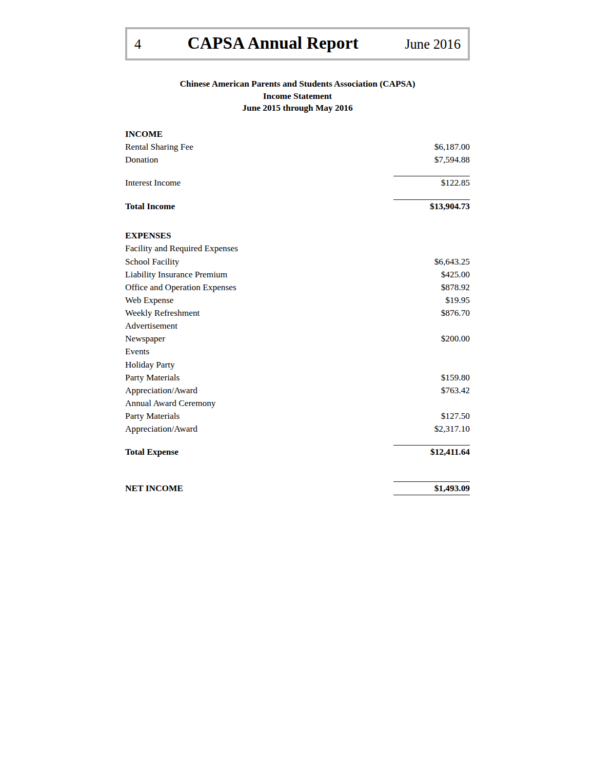4 CAPSA Annual Report June 2016
Chinese American Parents and Students Association (CAPSA)
Income Statement
June 2015 through May 2016
| INCOME | | |
| Rental Sharing Fee | | $6,187.00 |
| Donation | | $7,594.88 |
| Interest Income | | $122.85 |
| Total Income | | $13,904.73 |
| EXPENSES | | |
| Facility and Required Expenses | | |
| School Facility | | $6,643.25 |
| Liability Insurance Premium | | $425.00 |
| Office and Operation Expenses | | $878.92 |
| Web Expense | | $19.95 |
| Weekly Refreshment | | $876.70 |
| Advertisement | | |
| Newspaper | | $200.00 |
| Events | | |
| Holiday Party | | |
| Party Materials | | $159.80 |
| Appreciation/Award | | $763.42 |
| Annual Award Ceremony | | |
| Party Materials | | $127.50 |
| Appreciation/Award | | $2,317.10 |
| Total Expense | | $12,411.64 |
| NET INCOME | | $1,493.09 |